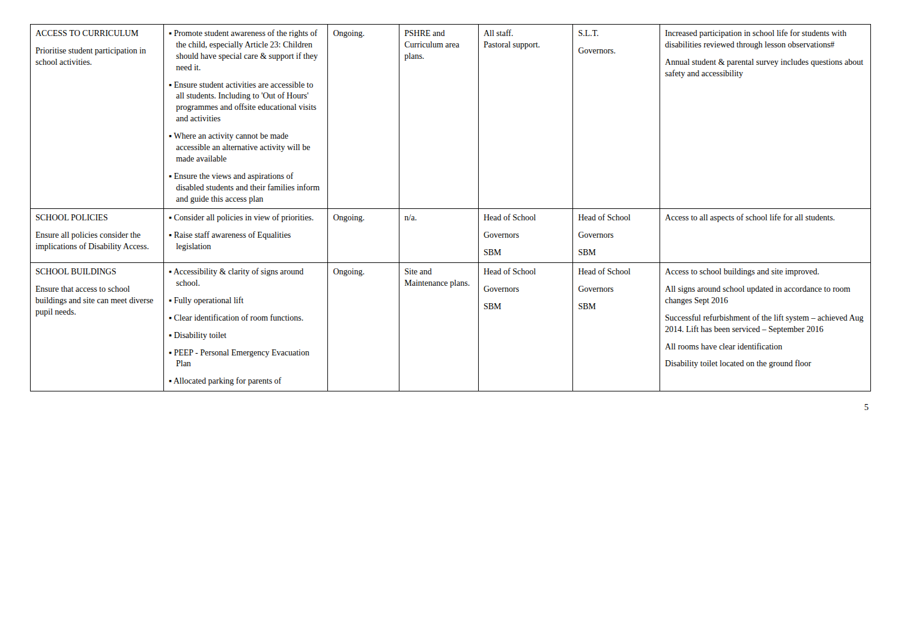| ACCESS TO CURRICULUM Prioritise student participation in school activities. | ▪ Promote student awareness of the rights of the child, especially Article 23: Children should have special care & support if they need it. ▪ Ensure student activities are accessible to all students. Including to 'Out of Hours' programmes and offsite educational visits and activities ▪ Where an activity cannot be made accessible an alternative activity will be made available ▪ Ensure the views and aspirations of disabled students and their families inform and guide this access plan | Ongoing. | PSHRE and Curriculum area plans. | All staff. Pastoral support. | S.L.T. Governors. | Increased participation in school life for students with disabilities reviewed through lesson observations# Annual student & parental survey includes questions about safety and accessibility |
| SCHOOL POLICIES Ensure all policies consider the implications of Disability Access. | ▪ Consider all policies in view of priorities. ▪ Raise staff awareness of Equalities legislation | Ongoing. | n/a. | Head of School Governors SBM | Head of School Governors SBM | Access to all aspects of school life for all students. |
| SCHOOL BUILDINGS Ensure that access to school buildings and site can meet diverse pupil needs. | ▪ Accessibility & clarity of signs around school. ▪ Fully operational lift ▪ Clear identification of room functions. ▪ Disability toilet ▪ PEEP - Personal Emergency Evacuation Plan ▪ Allocated parking for parents of | Ongoing. | Site and Maintenance plans. | Head of School Governors SBM | Head of School Governors SBM | Access to school buildings and site improved. All signs around school updated in accordance to room changes Sept 2016 Successful refurbishment of the lift system – achieved Aug 2014. Lift has been serviced – September 2016 All rooms have clear identification Disability toilet located on the ground floor |
5